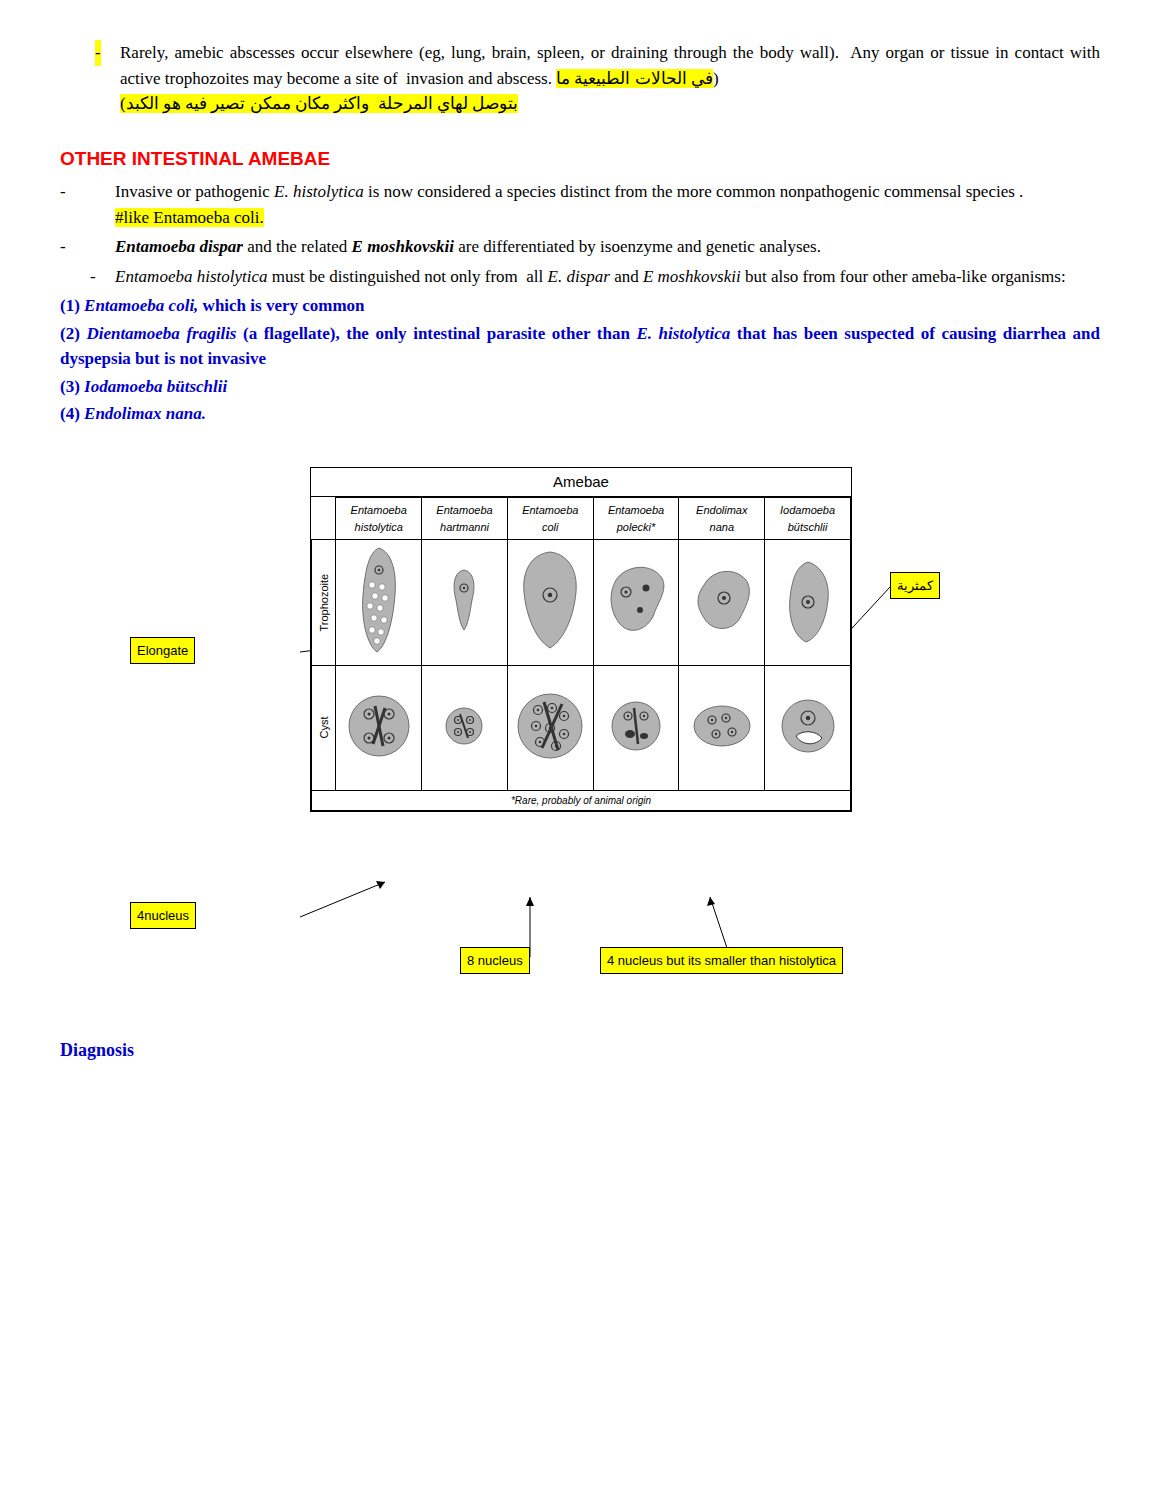- Rarely, amebic abscesses occur elsewhere (eg, lung, brain, spleen, or draining through the body wall). Any organ or tissue in contact with active trophozoites may become a site of invasion and abscess. في الحالات الطبيعية ما)
بتوصل لهاي المرحلة واكثر مكان ممكن تصير فيه هو الكبد)
OTHER INTESTINAL AMEBAE
-
Invasive or pathogenic E. histolytica is now considered a species distinct from the more common nonpathogenic commensal species .
#like Entamoeba coli.
-
Entamoeba dispar and the related E moshkovskii are differentiated by isoenzyme and genetic analyses.
-
Entamoeba histolytica must be distinguished not only from all E. dispar and E moshkovskii but also from four other ameba-like organisms:
(1) Entamoeba coli, which is very common
(2) Dientamoeba fragilis (a flagellate), the only intestinal parasite other than E. histolytica that has been suspected of causing diarrhea and dyspepsia but is not invasive
(3) Iodamoeba bütschlii
(4) Endolimax nana.
Amebae
| | Entamoeba histolytica | Entamoeba hartmanni | Entamoeba coli | Entamoeba polecki* | Endolimax nana | Iodamoeba bütschlii |
| --- | --- | --- | --- | --- | --- | --- |
| Trophozoite | | | | | | |
| Cyst | | | | | | |
| *Rare, probably of animal origin |
Elongate
كمثرية
4nucleus
8 nucleus
4 nucleus but its smaller than histolytica
Diagnosis